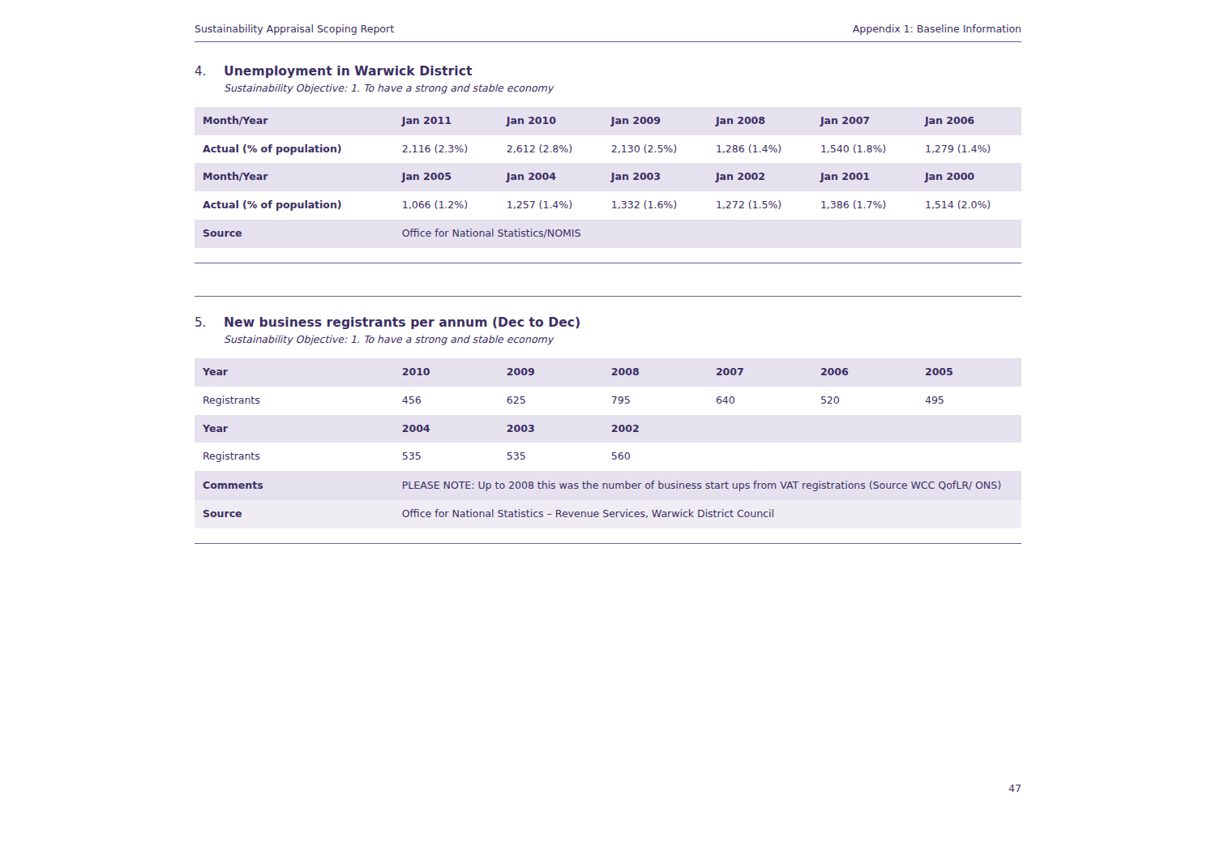Sustainability Appraisal Scoping Report
Appendix 1: Baseline Information
4.
Unemployment in Warwick District
Sustainability Objective: 1. To have a strong and stable economy
| Month/Year | Jan 2011 | Jan 2010 | Jan 2009 | Jan 2008 | Jan 2007 | Jan 2006 |
| --- | --- | --- | --- | --- | --- | --- |
| Actual (% of population) | 2,116 (2.3%) | 2,612 (2.8%) | 2,130 (2.5%) | 1,286 (1.4%) | 1,540 (1.8%) | 1,279 (1.4%) |
| Month/Year | Jan 2005 | Jan 2004 | Jan 2003 | Jan 2002 | Jan 2001 | Jan 2000 |
| Actual (% of population) | 1,066 (1.2%) | 1,257 (1.4%) | 1,332 (1.6%) | 1,272 (1.5%) | 1,386 (1.7%) | 1,514 (2.0%) |
| Source | Office for National Statistics/NOMIS |
5.
New business registrants per annum (Dec to Dec)
Sustainability Objective: 1. To have a strong and stable economy
| Year | 2010 | 2009 | 2008 | 2007 | 2006 | 2005 |
| --- | --- | --- | --- | --- | --- | --- |
| Registrants | 456 | 625 | 795 | 640 | 520 | 495 |
| Year | 2004 | 2003 | 2002 | | | |
| Registrants | 535 | 535 | 560 | | | |
| Comments | PLEASE NOTE: Up to 2008 this was the number of business start ups from VAT registrations (Source WCC QofLR/ ONS) |
| Source | Office for National Statistics – Revenue Services, Warwick District Council |
47